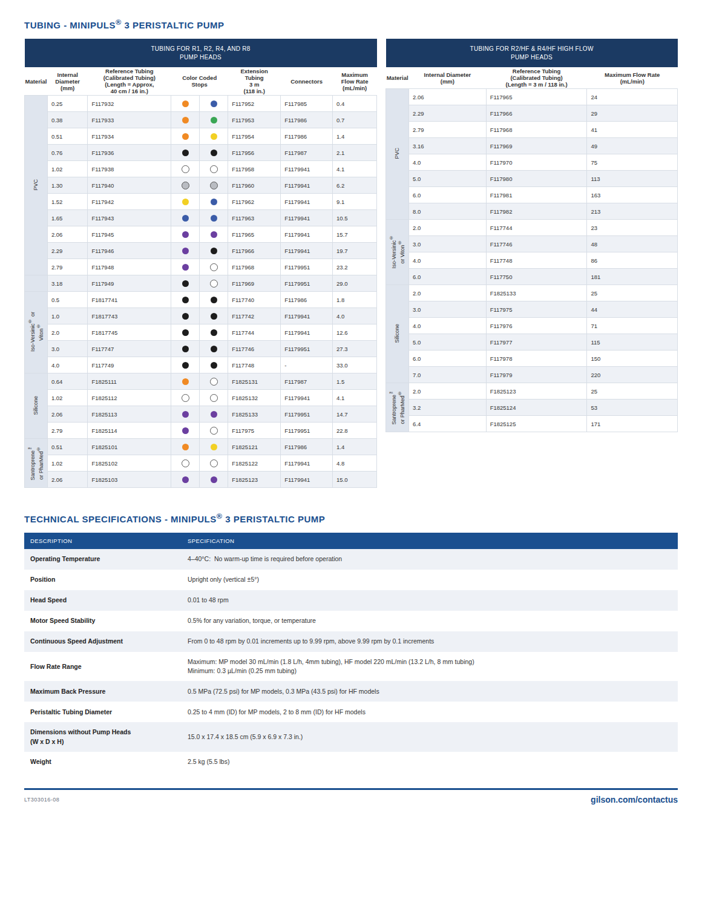TUBING - MINIPULS® 3 PERISTALTIC PUMP
| TUBING FOR R1, R2, R4, AND R8 PUMP HEADS |
| --- |
| Material | Internal Diameter (mm) | Reference Tubing (Calibrated Tubing) (Length = Approx, 40 cm / 16 in.) | Color Coded Stops | Extension Tubing 3 m (118 in.) | Connectors | Maximum Flow Rate (mL/min) |
| PVC | 0.25 | F117932 | | | F117952 | F117985 | 0.4 |
| 0.38 | F117933 | | | F117953 | F117986 | 0.7 |
| 0.51 | F117934 | | | F117954 | F117986 | 1.4 |
| 0.76 | F117936 | | | F117956 | F117987 | 2.1 |
| 1.02 | F117938 | | | F117958 | F1179941 | 4.1 |
| 1.30 | F117940 | | | F117960 | F1179941 | 6.2 |
| 1.52 | F117942 | | | F117962 | F1179941 | 9.1 |
| 1.65 | F117943 | | | F117963 | F1179941 | 10.5 |
| 2.06 | F117945 | | | F117965 | F1179941 | 15.7 |
| 2.29 | F117946 | | | F117966 | F1179941 | 19.7 |
| 2.79 | F117948 | | | F117968 | F1179951 | 23.2 |
| | 3.18 | F117949 | | | F117969 | F1179951 | 29.0 |
| Iso-Versinic ® or Viton ® | 0.5 | F1817741 | | | F117740 | F117986 | 1.8 |
| 1.0 | F1817743 | | | F117742 | F1179941 | 4.0 |
| 2.0 | F1817745 | | | F117744 | F1179941 | 12.6 |
| 3.0 | F117747 | | | F117746 | F1179951 | 27.3 |
| 4.0 | F117749 | | | F117748 | - | 33.0 |
| Silicone | 0.64 | F1825111 | | | F1825131 | F117987 | 1.5 |
| 1.02 | F1825112 | | | F1825132 | F1179941 | 4.1 |
| 2.06 | F1825113 | | | F1825133 | F1179951 | 14.7 |
| 2.79 | F1825114 | | | F117975 | F1179951 | 22.8 |
| Santroprene ™ or PharMed ® | 0.51 | F1825101 | | | F1825121 | F117986 | 1.4 |
| 1.02 | F1825102 | | | F1825122 | F1179941 | 4.8 |
| 2.06 | F1825103 | | | F1825123 | F1179941 | 15.0 |
| TUBING FOR R2/HF & R4/HF HIGH FLOW PUMP HEADS |
| --- |
| Material | Internal Diameter (mm) | Reference Tubing (Calibrated Tubing) (Length = 3 m / 118 in.) | Maximum Flow Rate (mL/min) |
| PVC | 2.06 | F117965 | 24 |
| 2.29 | F117966 | 29 |
| 2.79 | F117968 | 41 |
| 3.16 | F117969 | 49 |
| 4.0 | F117970 | 75 |
| 5.0 | F117980 | 113 |
| 6.0 | F117981 | 163 |
| 8.0 | F117982 | 213 |
| Iso-Versinic ® or Viton ® | 2.0 | F117744 | 23 |
| 3.0 | F117746 | 48 |
| 4.0 | F117748 | 86 |
| 6.0 | F117750 | 181 |
| Silicone | 2.0 | F1825133 | 25 |
| 3.0 | F117975 | 44 |
| 4.0 | F117976 | 71 |
| 5.0 | F117977 | 115 |
| 6.0 | F117978 | 150 |
| 7.0 | F117979 | 220 |
| Santroprene ™ or PharMed ® | 2.0 | F1825123 | 25 |
| 3.2 | F1825124 | 53 |
| 6.4 | F1825125 | 171 |
TECHNICAL SPECIFICATIONS - MINIPULS® 3 PERISTALTIC PUMP
| DESCRIPTION | SPECIFICATION |
| --- | --- |
| Operating Temperature | 4–40°C: No warm-up time is required before operation |
| Position | Upright only (vertical ±5°) |
| Head Speed | 0.01 to 48 rpm |
| Motor Speed Stability | 0.5% for any variation, torque, or temperature |
| Continuous Speed Adjustment | From 0 to 48 rpm by 0.01 increments up to 9.99 rpm, above 9.99 rpm by 0.1 increments |
| Flow Rate Range | Maximum: MP model 30 mL/min (1.8 L/h, 4mm tubing), HF model 220 mL/min (13.2 L/h, 8 mm tubing) Minimum: 0.3 µL/min (0.25 mm tubing) |
| Maximum Back Pressure | 0.5 MPa (72.5 psi) for MP models, 0.3 MPa (43.5 psi) for HF models |
| Peristaltic Tubing Diameter | 0.25 to 4 mm (ID) for MP models, 2 to 8 mm (ID) for HF models |
| Dimensions without Pump Heads (W x D x H) | 15.0 x 17.4 x 18.5 cm (5.9 x 6.9 x 7.3 in.) |
| Weight | 2.5 kg (5.5 lbs) |
LT303016-08
gilson.com/contactus